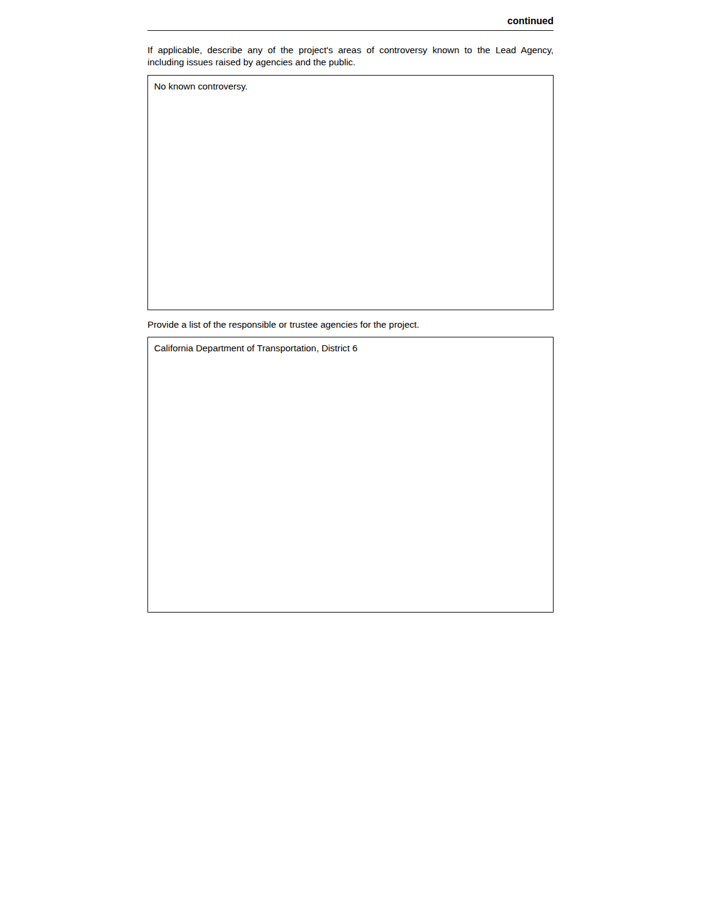continued
If applicable, describe any of the project's areas of controversy known to the Lead Agency, including issues raised by agencies and the public.
No known controversy.
Provide a list of the responsible or trustee agencies for the project.
California Department of Transportation, District 6